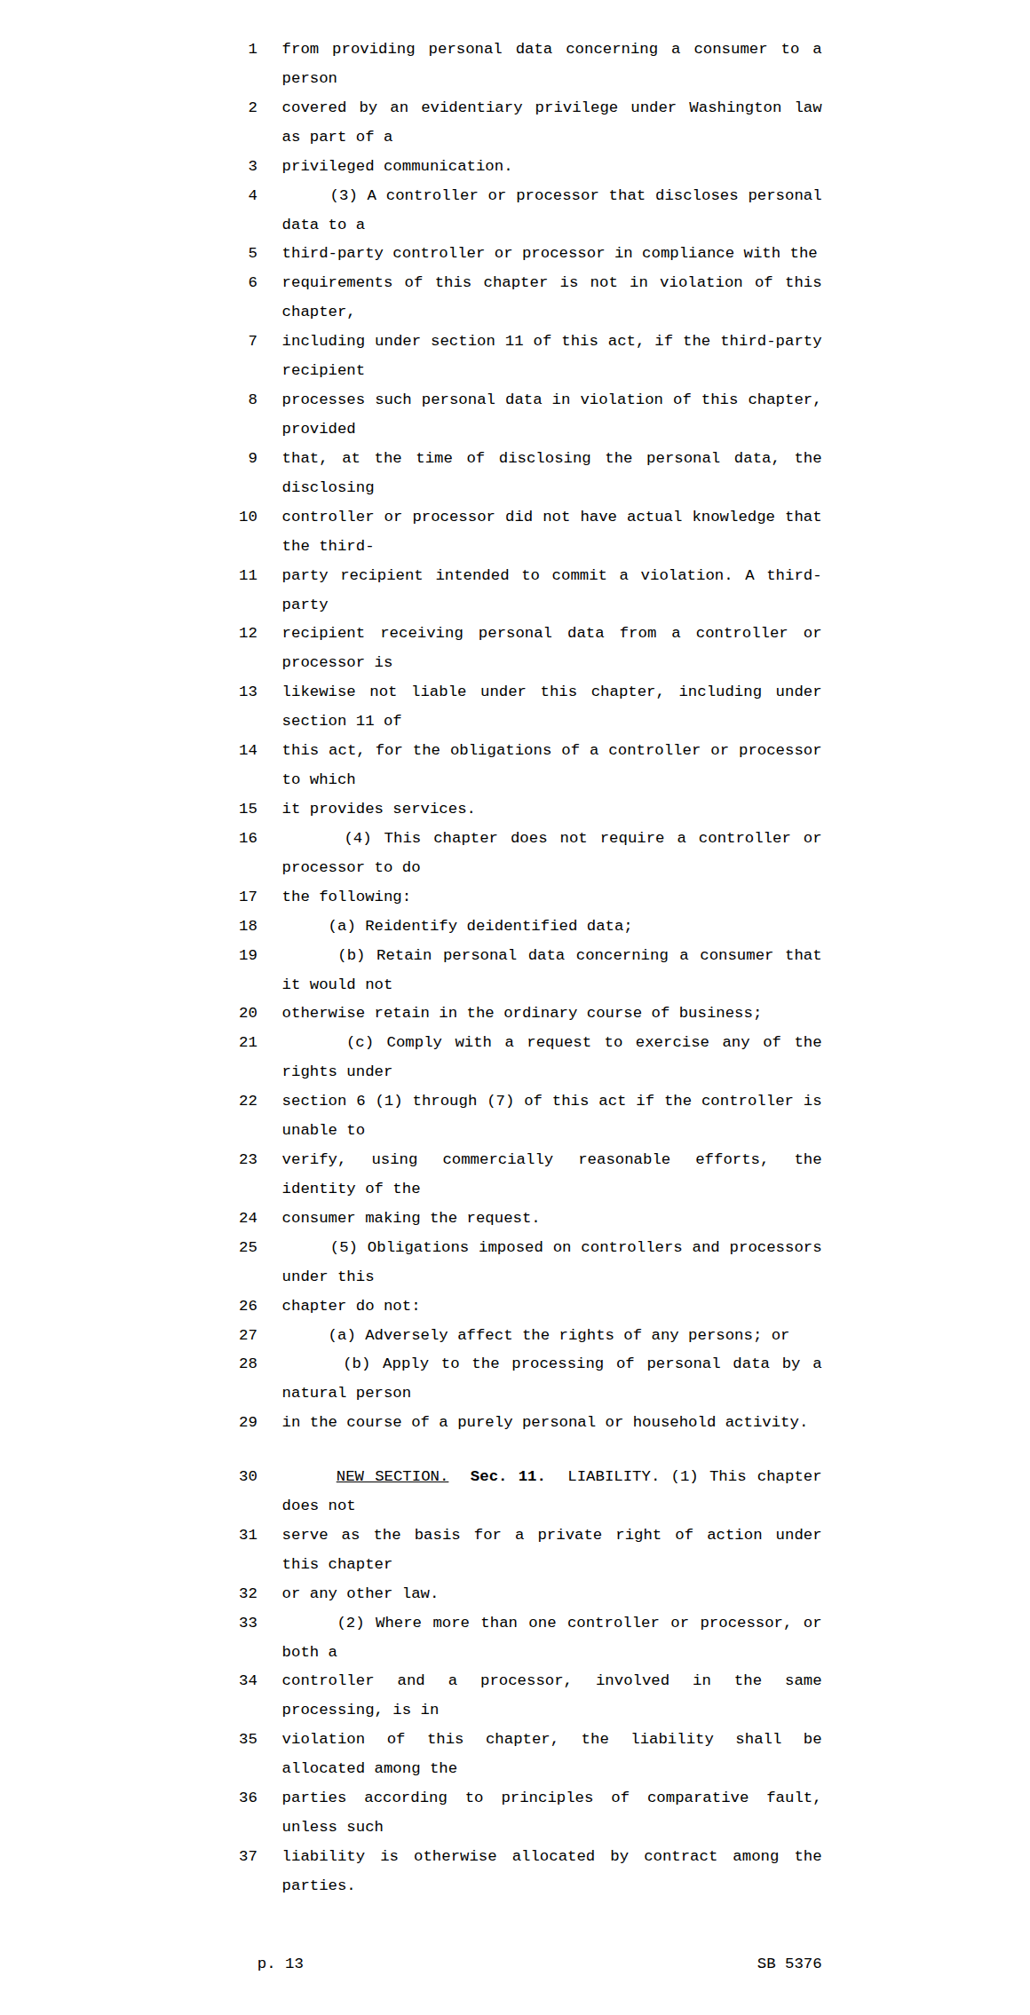1 from providing personal data concerning a consumer to a person
2 covered by an evidentiary privilege under Washington law as part of a
3 privileged communication.
4 (3) A controller or processor that discloses personal data to a
5 third-party controller or processor in compliance with the
6 requirements of this chapter is not in violation of this chapter,
7 including under section 11 of this act, if the third-party recipient
8 processes such personal data in violation of this chapter, provided
9 that, at the time of disclosing the personal data, the disclosing
10 controller or processor did not have actual knowledge that the third-
11 party recipient intended to commit a violation. A third-party
12 recipient receiving personal data from a controller or processor is
13 likewise not liable under this chapter, including under section 11 of
14 this act, for the obligations of a controller or processor to which
15 it provides services.
16 (4) This chapter does not require a controller or processor to do
17 the following:
18 (a) Reidentify deidentified data;
19 (b) Retain personal data concerning a consumer that it would not
20 otherwise retain in the ordinary course of business;
21 (c) Comply with a request to exercise any of the rights under
22 section 6 (1) through (7) of this act if the controller is unable to
23 verify, using commercially reasonable efforts, the identity of the
24 consumer making the request.
25 (5) Obligations imposed on controllers and processors under this
26 chapter do not:
27 (a) Adversely affect the rights of any persons; or
28 (b) Apply to the processing of personal data by a natural person
29 in the course of a purely personal or household activity.
30 NEW SECTION. Sec. 11. LIABILITY. (1) This chapter does not
31 serve as the basis for a private right of action under this chapter
32 or any other law.
33 (2) Where more than one controller or processor, or both a
34 controller and a processor, involved in the same processing, is in
35 violation of this chapter, the liability shall be allocated among the
36 parties according to principles of comparative fault, unless such
37 liability is otherwise allocated by contract among the parties.
p. 13 SB 5376